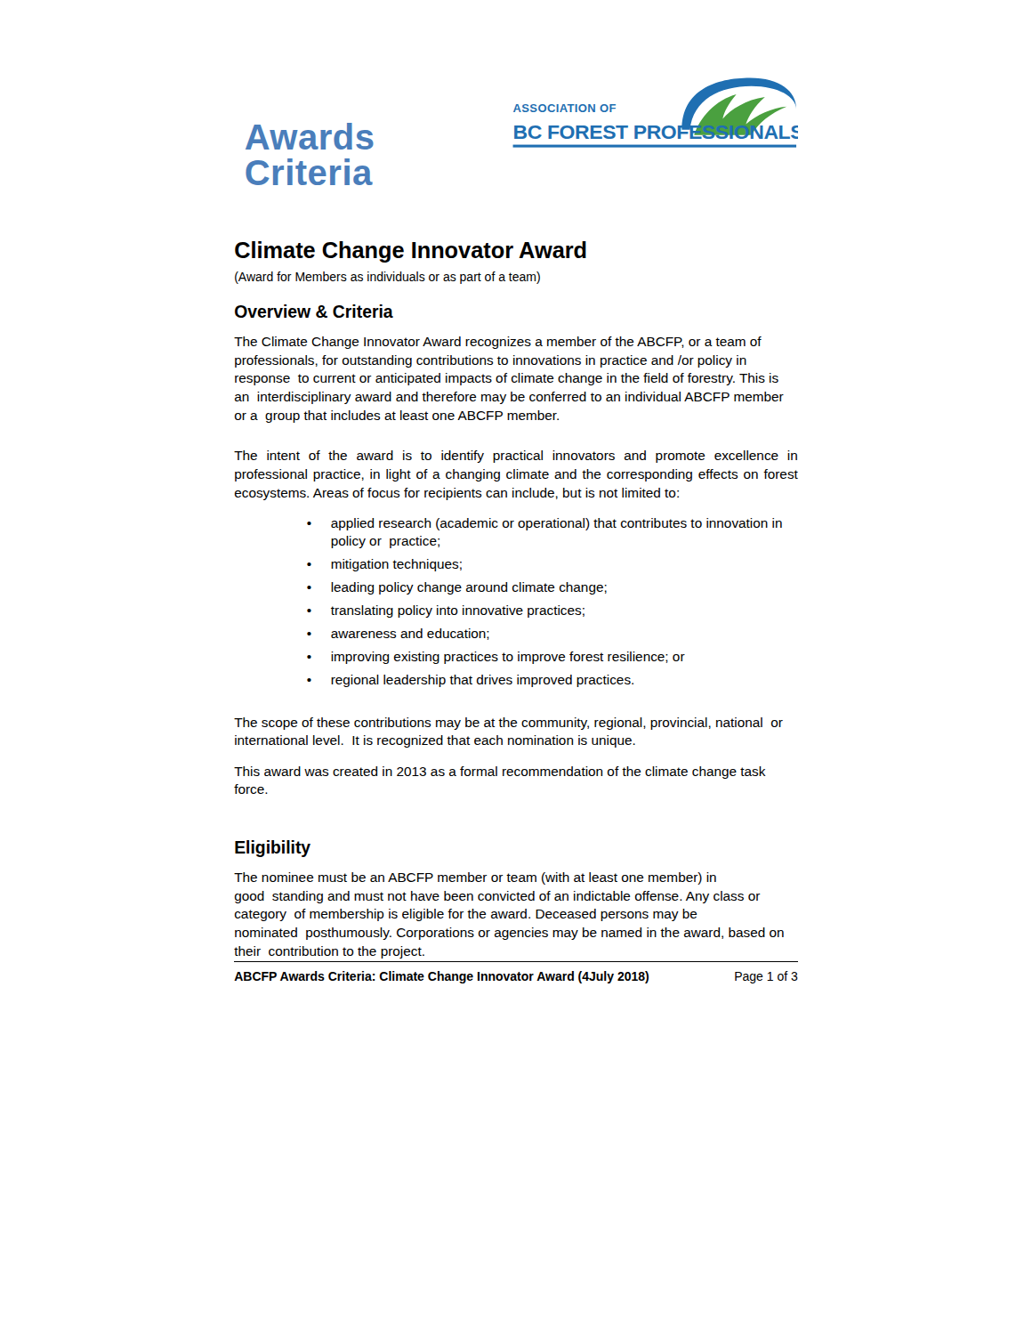Awards Criteria
ASSOCIATION OF BC FOREST PROFESSIONALS
Climate Change Innovator Award
(Award for Members as individuals or as part of a team)
Overview & Criteria
The Climate Change Innovator Award recognizes a member of the ABCFP, or a team of professionals, for outstanding contributions to innovations in practice and /or policy in response to current or anticipated impacts of climate change in the field of forestry. This is an interdisciplinary award and therefore may be conferred to an individual ABCFP member or a group that includes at least one ABCFP member.
The intent of the award is to identify practical innovators and promote excellence in professional practice, in light of a changing climate and the corresponding effects on forest ecosystems. Areas of focus for recipients can include, but is not limited to:
applied research (academic or operational) that contributes to innovation in policy or practice;
mitigation techniques;
leading policy change around climate change;
translating policy into innovative practices;
awareness and education;
improving existing practices to improve forest resilience; or
regional leadership that drives improved practices.
The scope of these contributions may be at the community, regional, provincial, national or international level. It is recognized that each nomination is unique.
This award was created in 2013 as a formal recommendation of the climate change task force.
Eligibility
The nominee must be an ABCFP member or team (with at least one member) in good standing and must not have been convicted of an indictable offense. Any class or category of membership is eligible for the award. Deceased persons may be nominated posthumously. Corporations or agencies may be named in the award, based on their contribution to the project.
ABCFP Awards Criteria: Climate Change Innovator Award (4July 2018)
Page 1 of 3